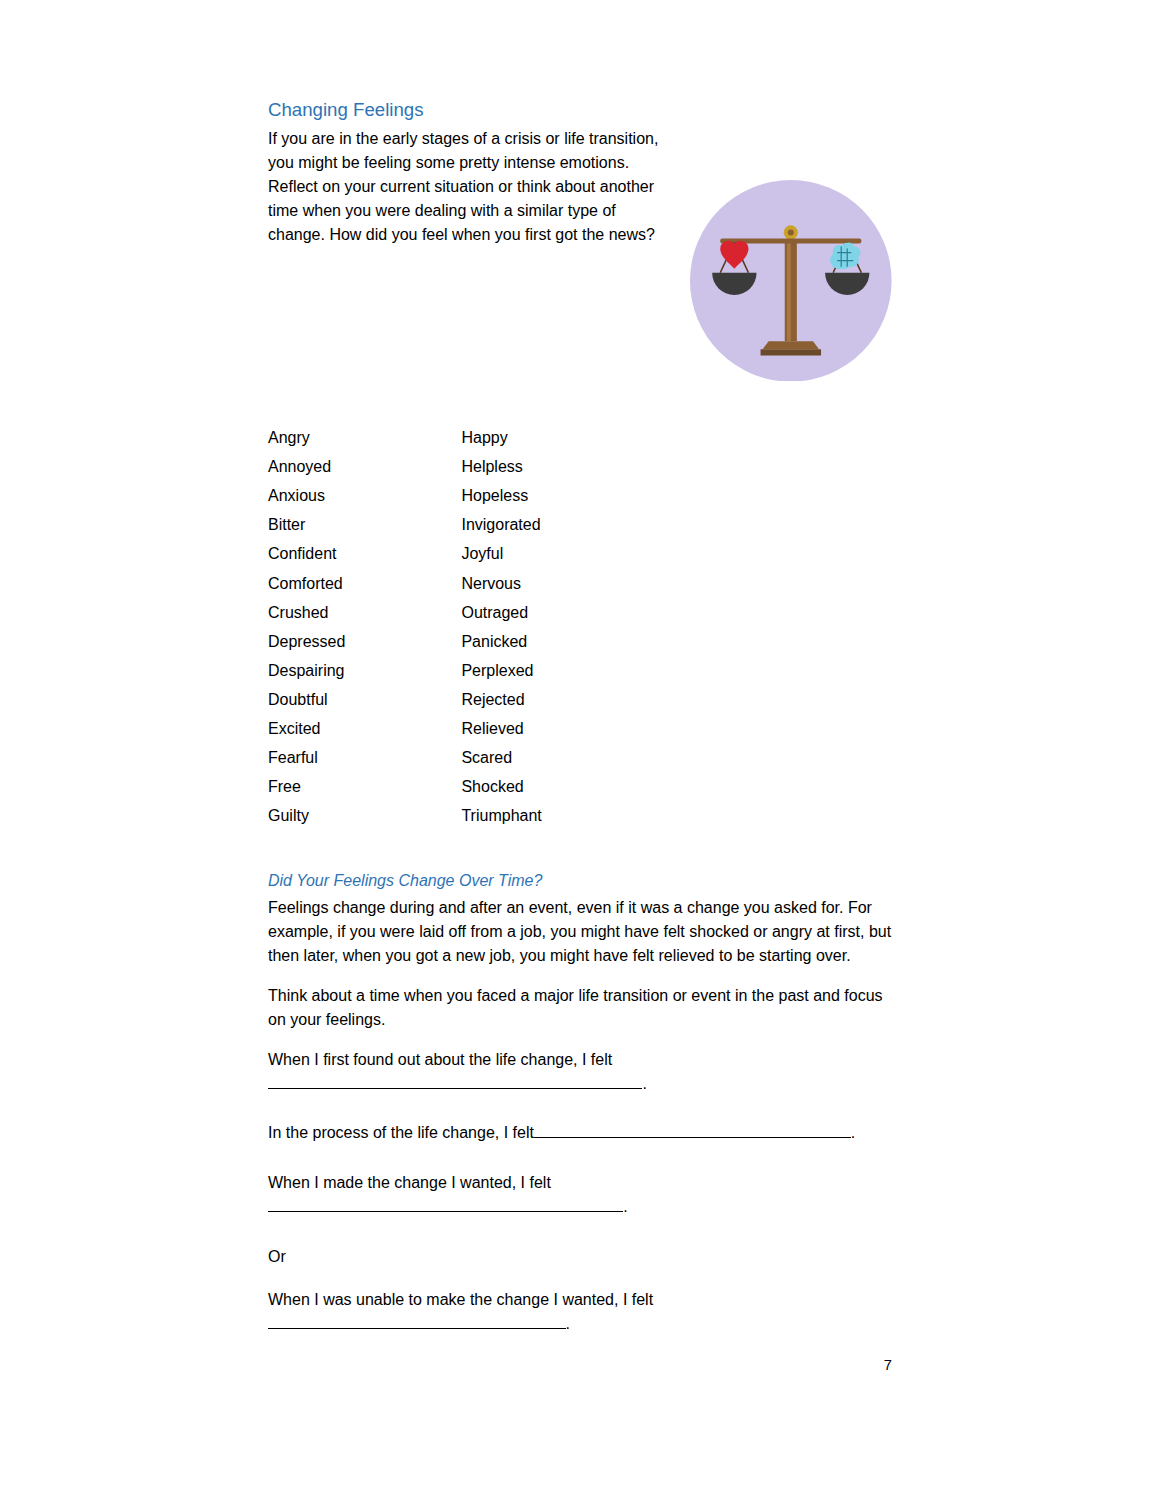Changing Feelings
If you are in the early stages of a crisis or life transition, you might be feeling some pretty intense emotions. Reflect on your current situation or think about another time when you were dealing with a similar type of change. How did you feel when you first got the news?
| Angry | Happy |
| Annoyed | Helpless |
| Anxious | Hopeless |
| Bitter | Invigorated |
| Confident | Joyful |
| Comforted | Nervous |
| Crushed | Outraged |
| Depressed | Panicked |
| Despairing | Perplexed |
| Doubtful | Rejected |
| Excited | Relieved |
| Fearful | Scared |
| Free | Shocked |
| Guilty | Triumphant |
Did Your Feelings Change Over Time?
Feelings change during and after an event, even if it was a change you asked for. For example, if you were laid off from a job, you might have felt shocked or angry at first, but then later, when you got a new job, you might have felt relieved to be starting over.
Think about a time when you faced a major life transition or event in the past and focus on your feelings.
When I first found out about the life change, I felt .
In the process of the life change, I felt .
When I made the change I wanted, I felt .
Or
When I was unable to make the change I wanted, I felt .
7